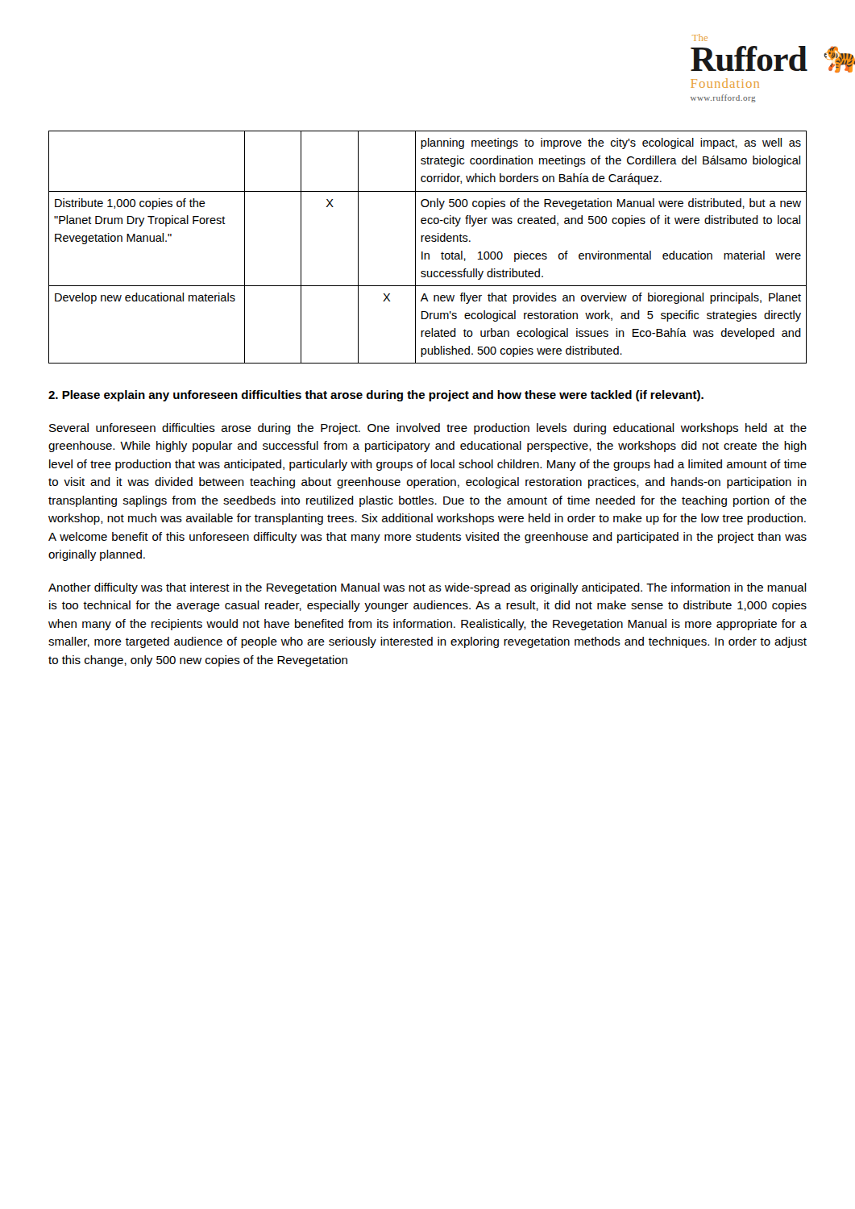The
Rufford
Foundation
www.rufford.org
🐅
| | | | | planning meetings to improve the city's ecological impact, as well as strategic coordination meetings of the Cordillera del Bálsamo biological corridor, which borders on Bahía de Caráquez. |
| Distribute 1,000 copies of the "Planet Drum Dry Tropical Forest Revegetation Manual." | | X | | Only 500 copies of the Revegetation Manual were distributed, but a new eco-city flyer was created, and 500 copies of it were distributed to local residents. In total, 1000 pieces of environmental education material were successfully distributed. |
| Develop new educational materials | | | X | A new flyer that provides an overview of bioregional principals, Planet Drum's ecological restoration work, and 5 specific strategies directly related to urban ecological issues in Eco-Bahía was developed and published. 500 copies were distributed. |
2. Please explain any unforeseen difficulties that arose during the project and how these were tackled (if relevant).
Several unforeseen difficulties arose during the Project. One involved tree production levels during educational workshops held at the greenhouse. While highly popular and successful from a participatory and educational perspective, the workshops did not create the high level of tree production that was anticipated, particularly with groups of local school children. Many of the groups had a limited amount of time to visit and it was divided between teaching about greenhouse operation, ecological restoration practices, and hands-on participation in transplanting saplings from the seedbeds into reutilized plastic bottles. Due to the amount of time needed for the teaching portion of the workshop, not much was available for transplanting trees. Six additional workshops were held in order to make up for the low tree production. A welcome benefit of this unforeseen difficulty was that many more students visited the greenhouse and participated in the project than was originally planned.
Another difficulty was that interest in the Revegetation Manual was not as wide-spread as originally anticipated. The information in the manual is too technical for the average casual reader, especially younger audiences. As a result, it did not make sense to distribute 1,000 copies when many of the recipients would not have benefited from its information. Realistically, the Revegetation Manual is more appropriate for a smaller, more targeted audience of people who are seriously interested in exploring revegetation methods and techniques. In order to adjust to this change, only 500 new copies of the Revegetation